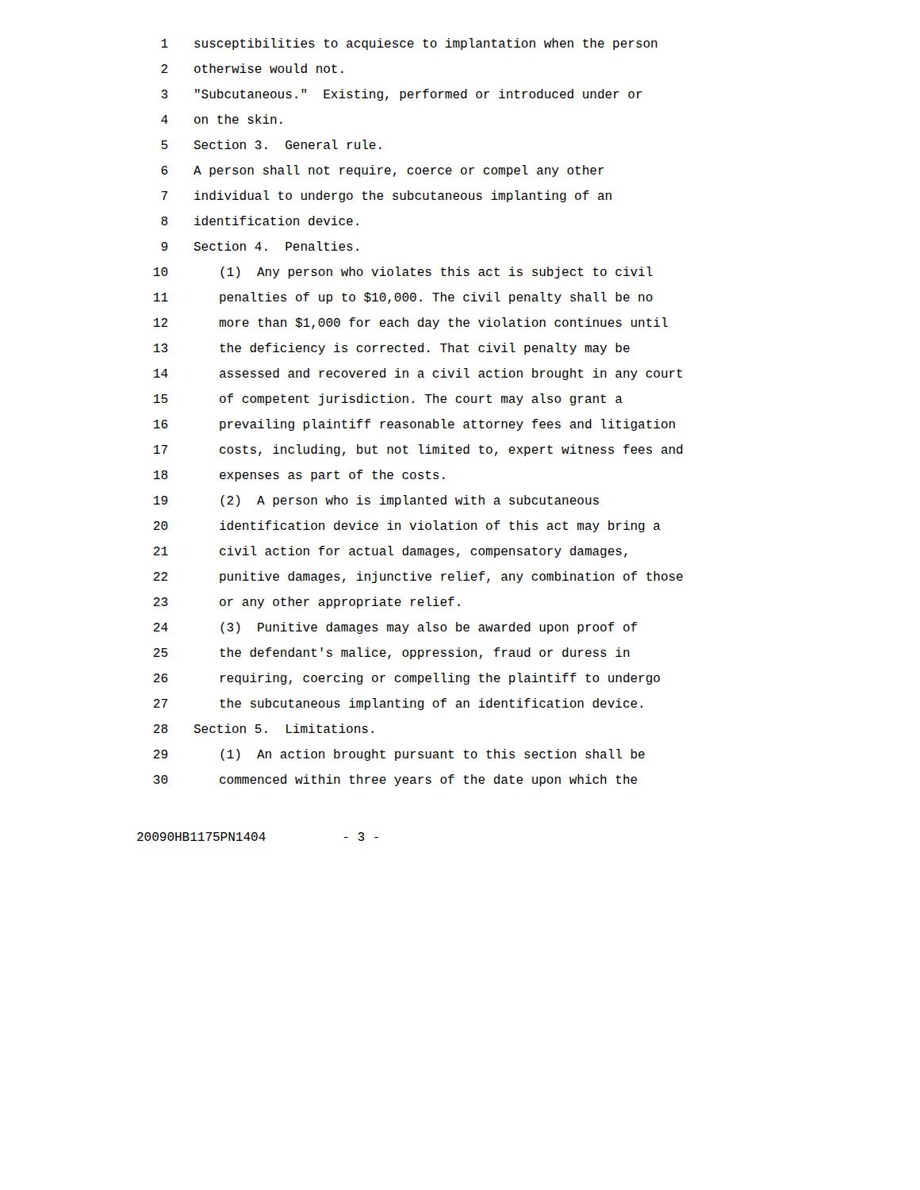susceptibilities to acquiesce to implantation when the person
otherwise would not.
"Subcutaneous." Existing, performed or introduced under or
on the skin.
Section 3. General rule.
A person shall not require, coerce or compel any other
individual to undergo the subcutaneous implanting of an
identification device.
Section 4. Penalties.
(1) Any person who violates this act is subject to civil
penalties of up to $10,000. The civil penalty shall be no
more than $1,000 for each day the violation continues until
the deficiency is corrected. That civil penalty may be
assessed and recovered in a civil action brought in any court
of competent jurisdiction. The court may also grant a
prevailing plaintiff reasonable attorney fees and litigation
costs, including, but not limited to, expert witness fees and
expenses as part of the costs.
(2) A person who is implanted with a subcutaneous
identification device in violation of this act may bring a
civil action for actual damages, compensatory damages,
punitive damages, injunctive relief, any combination of those
or any other appropriate relief.
(3) Punitive damages may also be awarded upon proof of
the defendant's malice, oppression, fraud or duress in
requiring, coercing or compelling the plaintiff to undergo
the subcutaneous implanting of an identification device.
Section 5. Limitations.
(1) An action brought pursuant to this section shall be
commenced within three years of the date upon which the
20090HB1175PN1404 - 3 -